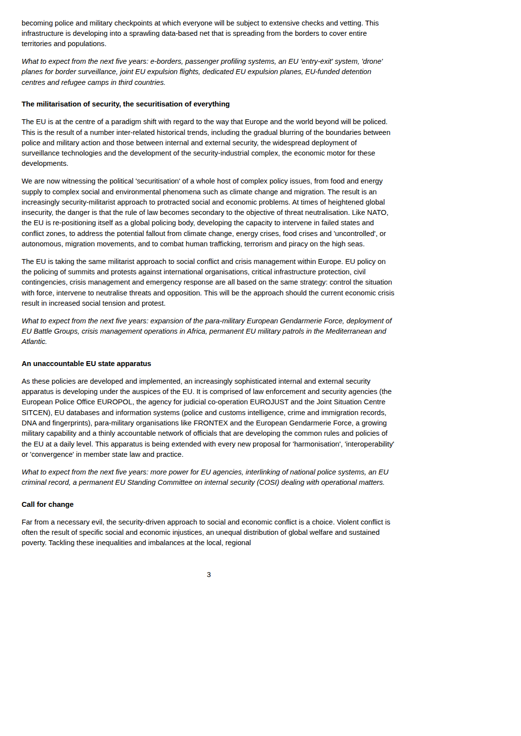becoming police and military checkpoints at which everyone will be subject to extensive checks and vetting. This infrastructure is developing into a sprawling data-based net that is spreading from the borders to cover entire territories and populations.
What to expect from the next five years: e-borders, passenger profiling systems, an EU 'entry-exit' system, 'drone' planes for border surveillance, joint EU expulsion flights, dedicated EU expulsion planes, EU-funded detention centres and refugee camps in third countries.
The militarisation of security, the securitisation of everything
The EU is at the centre of a paradigm shift with regard to the way that Europe and the world beyond will be policed. This is the result of a number inter-related historical trends, including the gradual blurring of the boundaries between police and military action and those between internal and external security, the widespread deployment of surveillance technologies and the development of the security-industrial complex, the economic motor for these developments.
We are now witnessing the political 'securitisation' of a whole host of complex policy issues, from food and energy supply to complex social and environmental phenomena such as climate change and migration. The result is an increasingly security-militarist approach to protracted social and economic problems. At times of heightened global insecurity, the danger is that the rule of law becomes secondary to the objective of threat neutralisation. Like NATO, the EU is re-positioning itself as a global policing body, developing the capacity to intervene in failed states and conflict zones, to address the potential fallout from climate change, energy crises, food crises and 'uncontrolled', or autonomous, migration movements, and to combat human trafficking, terrorism and piracy on the high seas.
The EU is taking the same militarist approach to social conflict and crisis management within Europe. EU policy on the policing of summits and protests against international organisations, critical infrastructure protection, civil contingencies, crisis management and emergency response are all based on the same strategy: control the situation with force, intervene to neutralise threats and opposition. This will be the approach should the current economic crisis result in increased social tension and protest.
What to expect from the next five years: expansion of the para-military European Gendarmerie Force, deployment of EU Battle Groups, crisis management operations in Africa, permanent EU military patrols in the Mediterranean and Atlantic.
An unaccountable EU state apparatus
As these policies are developed and implemented, an increasingly sophisticated internal and external security apparatus is developing under the auspices of the EU. It is comprised of law enforcement and security agencies (the European Police Office EUROPOL, the agency for judicial co-operation EUROJUST and the Joint Situation Centre SITCEN), EU databases and information systems (police and customs intelligence, crime and immigration records, DNA and fingerprints), para-military organisations like FRONTEX and the European Gendarmerie Force, a growing military capability and a thinly accountable network of officials that are developing the common rules and policies of the EU at a daily level. This apparatus is being extended with every new proposal for 'harmonisation', 'interoperability' or 'convergence' in member state law and practice.
What to expect from the next five years: more power for EU agencies, interlinking of national police systems, an EU criminal record, a permanent EU Standing Committee on internal security (COSI) dealing with operational matters.
Call for change
Far from a necessary evil, the security-driven approach to social and economic conflict is a choice. Violent conflict is often the result of specific social and economic injustices, an unequal distribution of global welfare and sustained poverty. Tackling these inequalities and imbalances at the local, regional
3